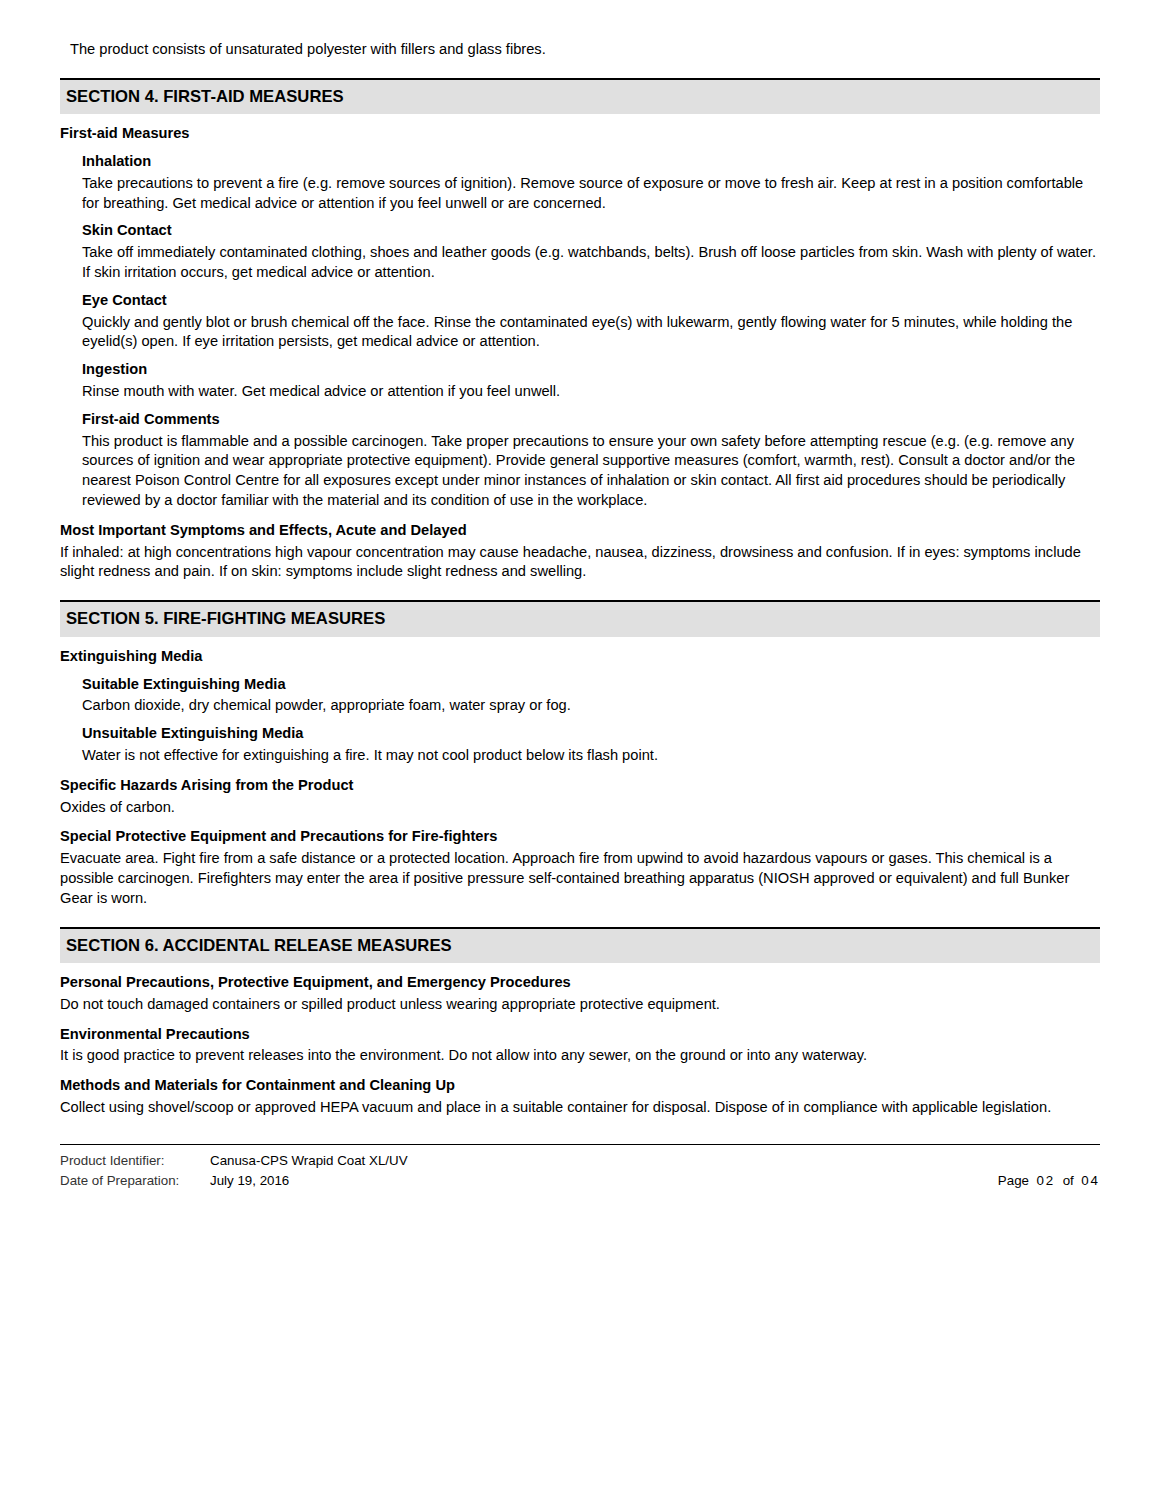The product consists of unsaturated polyester with fillers and glass fibres.
SECTION 4. FIRST-AID MEASURES
First-aid Measures
Inhalation
Take precautions to prevent a fire (e.g. remove sources of ignition). Remove source of exposure or move to fresh air. Keep at rest in a position comfortable for breathing. Get medical advice or attention if you feel unwell or are concerned.
Skin Contact
Take off immediately contaminated clothing, shoes and leather goods (e.g. watchbands, belts). Brush off loose particles from skin. Wash with plenty of water. If skin irritation occurs, get medical advice or attention.
Eye Contact
Quickly and gently blot or brush chemical off the face. Rinse the contaminated eye(s) with lukewarm, gently flowing water for 5 minutes, while holding the eyelid(s) open. If eye irritation persists, get medical advice or attention.
Ingestion
Rinse mouth with water. Get medical advice or attention if you feel unwell.
First-aid Comments
This product is flammable and a possible carcinogen. Take proper precautions to ensure your own safety before attempting rescue (e.g. (e.g. remove any sources of ignition and wear appropriate protective equipment). Provide general supportive measures (comfort, warmth, rest). Consult a doctor and/or the nearest Poison Control Centre for all exposures except under minor instances of inhalation or skin contact. All first aid procedures should be periodically reviewed by a doctor familiar with the material and its condition of use in the workplace.
Most Important Symptoms and Effects, Acute and Delayed
If inhaled: at high concentrations high vapour concentration may cause headache, nausea, dizziness, drowsiness and confusion. If in eyes: symptoms include slight redness and pain. If on skin: symptoms include slight redness and swelling.
SECTION 5. FIRE-FIGHTING MEASURES
Extinguishing Media
Suitable Extinguishing Media
Carbon dioxide, dry chemical powder, appropriate foam, water spray or fog.
Unsuitable Extinguishing Media
Water is not effective for extinguishing a fire. It may not cool product below its flash point.
Specific Hazards Arising from the Product
Oxides of carbon.
Special Protective Equipment and Precautions for Fire-fighters
Evacuate area. Fight fire from a safe distance or a protected location. Approach fire from upwind to avoid hazardous vapours or gases. This chemical is a possible carcinogen. Firefighters may enter the area if positive pressure self-contained breathing apparatus (NIOSH approved or equivalent) and full Bunker Gear is worn.
SECTION 6. ACCIDENTAL RELEASE MEASURES
Personal Precautions, Protective Equipment, and Emergency Procedures
Do not touch damaged containers or spilled product unless wearing appropriate protective equipment.
Environmental Precautions
It is good practice to prevent releases into the environment. Do not allow into any sewer, on the ground or into any waterway.
Methods and Materials for Containment and Cleaning Up
Collect using shovel/scoop or approved HEPA vacuum and place in a suitable container for disposal. Dispose of in compliance with applicable legislation.
| Product Identifier: | Canusa-CPS Wrapid Coat XL/UV | |
| Date of Preparation: | July 19, 2016 | Page 02 of 04 |